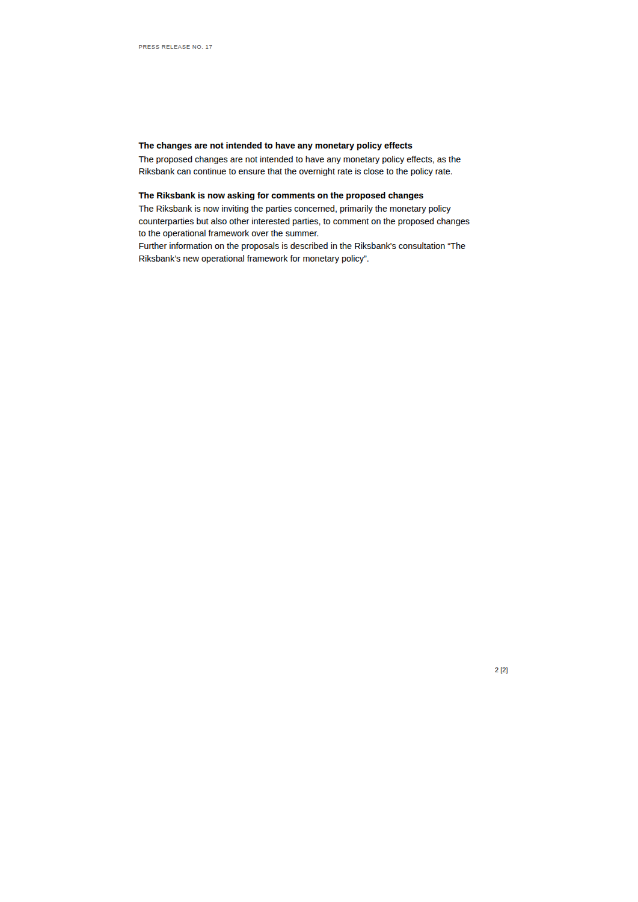PRESS RELEASE NO. 17
The changes are not intended to have any monetary policy effects
The proposed changes are not intended to have any monetary policy effects, as the Riksbank can continue to ensure that the overnight rate is close to the policy rate.
The Riksbank is now asking for comments on the proposed changes
The Riksbank is now inviting the parties concerned, primarily the monetary policy counterparties but also other interested parties, to comment on the proposed changes to the operational framework over the summer.
Further information on the proposals is described in the Riksbank's consultation “The Riksbank’s new operational framework for monetary policy”.
2 [2]